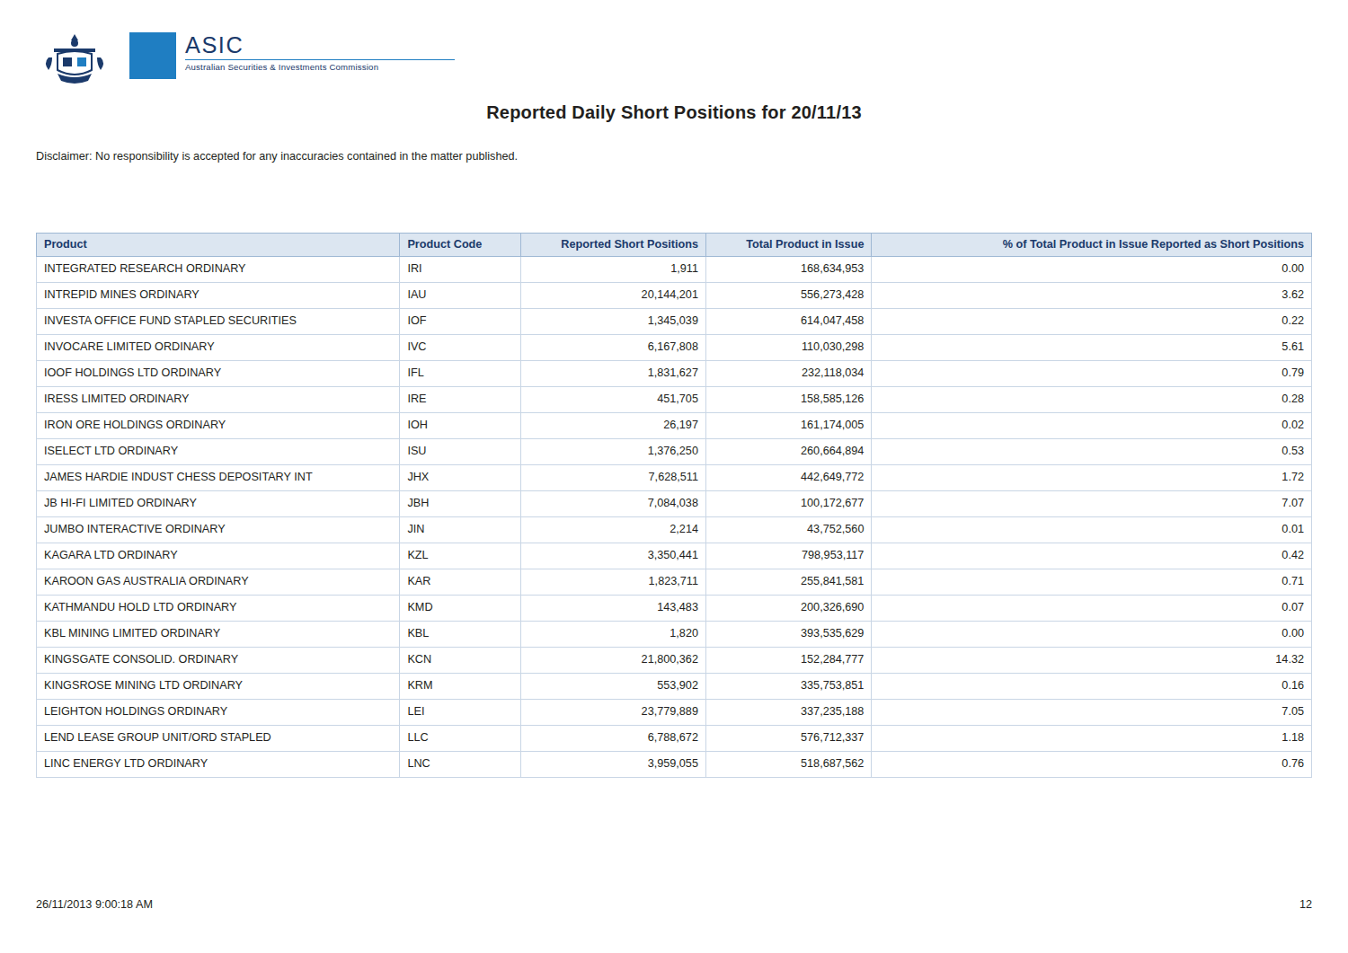ASIC
Australian Securities & Investments Commission
Reported Daily Short Positions for 20/11/13
Disclaimer: No responsibility is accepted for any inaccuracies contained in the matter published.
| Product | Product Code | Reported Short Positions | Total Product in Issue | % of Total Product in Issue Reported as Short Positions |
| --- | --- | --- | --- | --- |
| INTEGRATED RESEARCH ORDINARY | IRI | 1,911 | 168,634,953 | 0.00 |
| INTREPID MINES ORDINARY | IAU | 20,144,201 | 556,273,428 | 3.62 |
| INVESTA OFFICE FUND STAPLED SECURITIES | IOF | 1,345,039 | 614,047,458 | 0.22 |
| INVOCARE LIMITED ORDINARY | IVC | 6,167,808 | 110,030,298 | 5.61 |
| IOOF HOLDINGS LTD ORDINARY | IFL | 1,831,627 | 232,118,034 | 0.79 |
| IRESS LIMITED ORDINARY | IRE | 451,705 | 158,585,126 | 0.28 |
| IRON ORE HOLDINGS ORDINARY | IOH | 26,197 | 161,174,005 | 0.02 |
| ISELECT LTD ORDINARY | ISU | 1,376,250 | 260,664,894 | 0.53 |
| JAMES HARDIE INDUST CHESS DEPOSITARY INT | JHX | 7,628,511 | 442,649,772 | 1.72 |
| JB HI-FI LIMITED ORDINARY | JBH | 7,084,038 | 100,172,677 | 7.07 |
| JUMBO INTERACTIVE ORDINARY | JIN | 2,214 | 43,752,560 | 0.01 |
| KAGARA LTD ORDINARY | KZL | 3,350,441 | 798,953,117 | 0.42 |
| KAROON GAS AUSTRALIA ORDINARY | KAR | 1,823,711 | 255,841,581 | 0.71 |
| KATHMANDU HOLD LTD ORDINARY | KMD | 143,483 | 200,326,690 | 0.07 |
| KBL MINING LIMITED ORDINARY | KBL | 1,820 | 393,535,629 | 0.00 |
| KINGSGATE CONSOLID. ORDINARY | KCN | 21,800,362 | 152,284,777 | 14.32 |
| KINGSROSE MINING LTD ORDINARY | KRM | 553,902 | 335,753,851 | 0.16 |
| LEIGHTON HOLDINGS ORDINARY | LEI | 23,779,889 | 337,235,188 | 7.05 |
| LEND LEASE GROUP UNIT/ORD STAPLED | LLC | 6,788,672 | 576,712,337 | 1.18 |
| LINC ENERGY LTD ORDINARY | LNC | 3,959,055 | 518,687,562 | 0.76 |
26/11/2013 9:00:18 AM 12